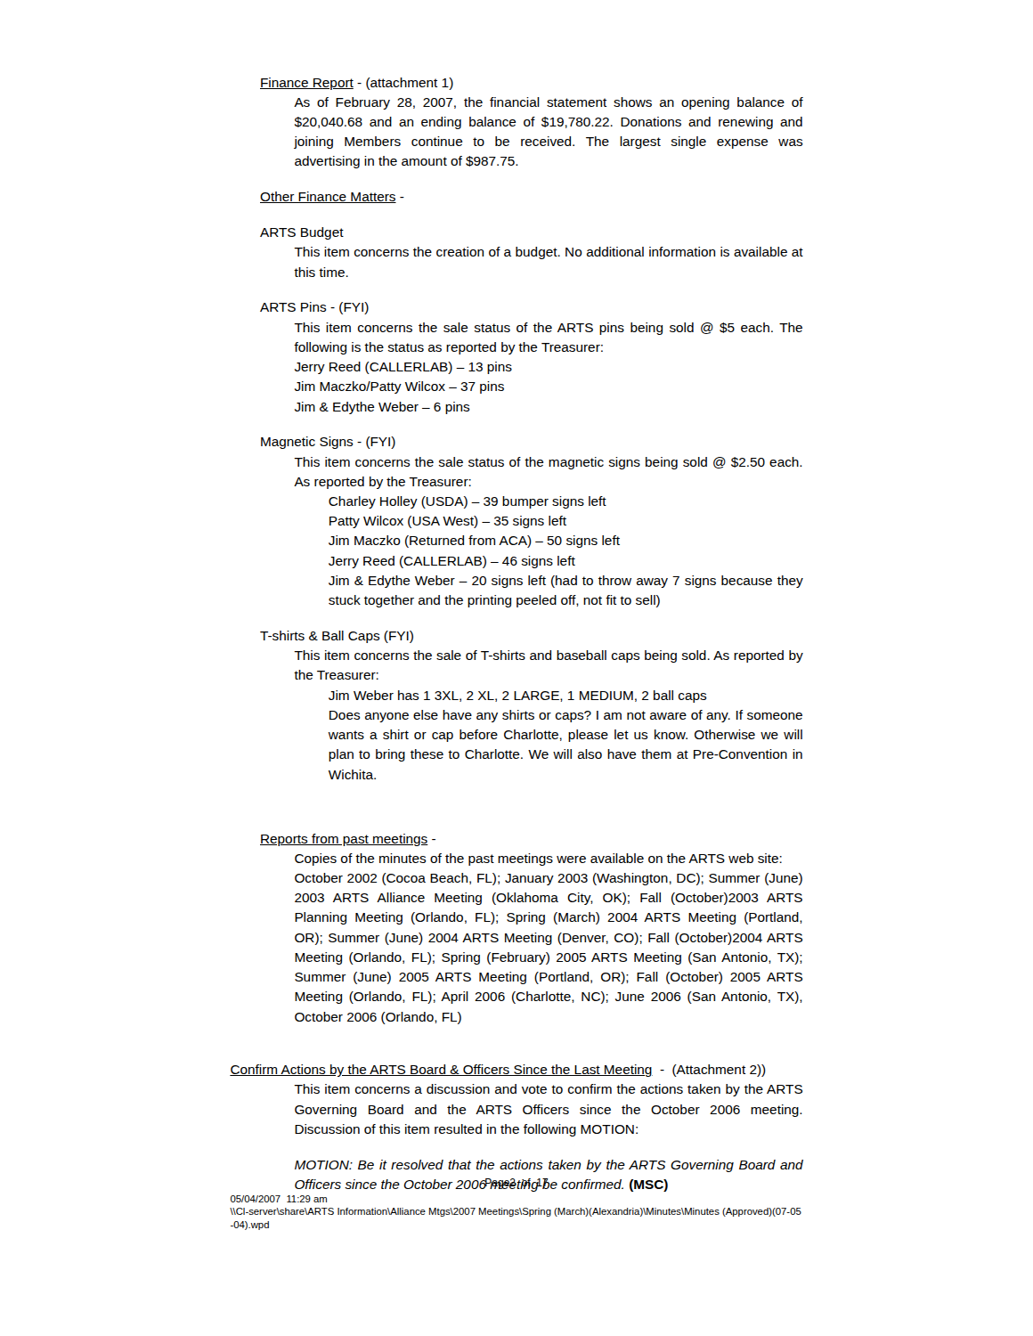Finance Report - (attachment 1)
As of February 28, 2007, the financial statement shows an opening balance of $20,040.68 and an ending balance of $19,780.22. Donations and renewing and joining Members continue to be received. The largest single expense was advertising in the amount of $987.75.
Other Finance Matters -
ARTS Budget
This item concerns the creation of a budget. No additional information is available at this time.
ARTS Pins - (FYI)
This item concerns the sale status of the ARTS pins being sold @ $5 each. The following is the status as reported by the Treasurer:
Jerry Reed (CALLERLAB) – 13 pins
Jim Maczko/Patty Wilcox – 37 pins
Jim & Edythe Weber – 6 pins
Magnetic Signs - (FYI)
This item concerns the sale status of the magnetic signs being sold @ $2.50 each. As reported by the Treasurer:
Charley Holley (USDA) – 39 bumper signs left
Patty Wilcox (USA West) – 35 signs left
Jim Maczko (Returned from ACA) – 50 signs left
Jerry Reed (CALLERLAB) – 46 signs left
Jim & Edythe Weber – 20 signs left (had to throw away 7 signs because they stuck together and the printing peeled off, not fit to sell)
T-shirts & Ball Caps (FYI)
This item concerns the sale of T-shirts and baseball caps being sold. As reported by the Treasurer:
Jim Weber has 1 3XL, 2 XL, 2 LARGE, 1 MEDIUM, 2 ball caps
Does anyone else have any shirts or caps? I am not aware of any. If someone wants a shirt or cap before Charlotte, please let us know. Otherwise we will plan to bring these to Charlotte. We will also have them at Pre-Convention in Wichita.
Reports from past meetings -
Copies of the minutes of the past meetings were available on the ARTS web site:
October 2002 (Cocoa Beach, FL); January 2003 (Washington, DC); Summer (June) 2003 ARTS Alliance Meeting (Oklahoma City, OK); Fall (October)2003 ARTS Planning Meeting (Orlando, FL); Spring (March) 2004 ARTS Meeting (Portland, OR); Summer (June) 2004 ARTS Meeting (Denver, CO); Fall (October)2004 ARTS Meeting (Orlando, FL); Spring (February) 2005 ARTS Meeting (San Antonio, TX); Summer (June) 2005 ARTS Meeting (Portland, OR); Fall (October) 2005 ARTS Meeting (Orlando, FL); April 2006 (Charlotte, NC); June 2006 (San Antonio, TX), October 2006 (Orlando, FL)
Confirm Actions by the ARTS Board & Officers Since the Last Meeting - (Attachment 2))
This item concerns a discussion and vote to confirm the actions taken by the ARTS Governing Board and the ARTS Officers since the October 2006 meeting. Discussion of this item resulted in the following MOTION:
MOTION: Be it resolved that the actions taken by the ARTS Governing Board and Officers since the October 2006 meeting be confirmed. (MSC)
Page2 of 17
05/04/2007 11:29 am
\\Cl-server\share\ARTS Information\Alliance Mtgs\2007 Meetings\Spring (March)(Alexandria)\Minutes\Minutes (Approved)(07-05-04).wpd